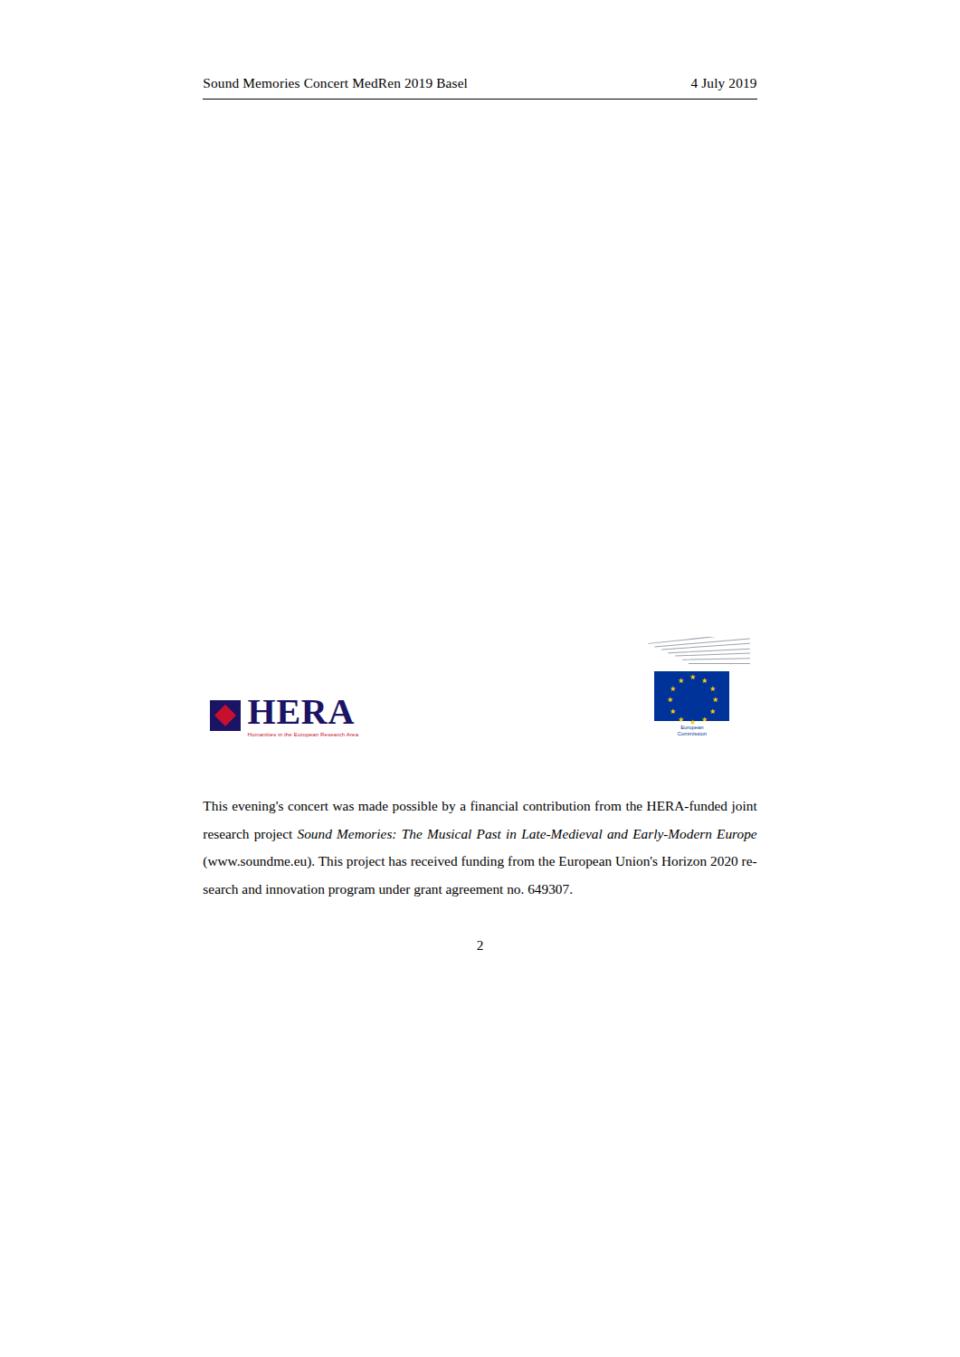Sound Memories Concert MedRen 2019 Basel
4 July 2019
HERA Humanities in the European Research Area
★
★
★
★
★
★
★
★
★
★
★
★
European
Commission
This evening's concert was made possible by a financial contribution from the HERA-funded joint research project Sound Memories: The Musical Past in Late-Medieval and Early-Modern Europe (www.soundme.eu). This project has received funding from the European Union's Horizon 2020 research and innovation program under grant agreement no. 649307.
2